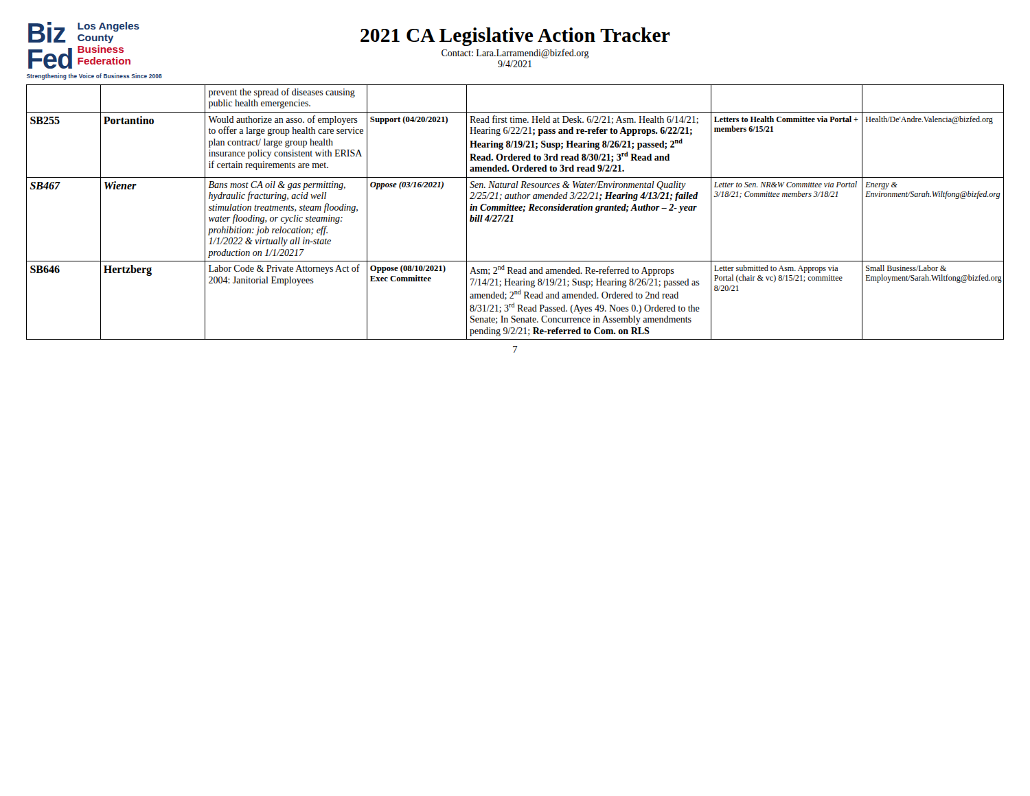Biz
Fed Los Angeles
County
Business
Federation
Strengthening the Voice of Business Since 2008
2021 CA Legislative Action Tracker
Contact: Lara.Larramendi@bizfed.org
9/4/2021
| | | prevent the spread of diseases causing public health emergencies. | | | | |
| SB255 | Portantino | Would authorize an asso. of employers to offer a large group health care service plan contract/ large group health insurance policy consistent with ERISA if certain requirements are met. | Support (04/20/2021) | Read first time. Held at Desk. 6/2/21; Asm. Health 6/14/21; Hearing 6/22/21 ; pass and re-refer to Approps. 6/22/21; Hearing 8/19/21; Susp; Hearing 8/26/21; passed; 2 nd Read. Ordered to 3rd read 8/30/21; 3 rd Read and amended. Ordered to 3rd read 9/2/21. | Letters to Health Committee via Portal + members 6/15/21 | Health/De'Andre.Valencia@bizfed.org |
| SB467 | Wiener | Bans most CA oil & gas permitting, hydraulic fracturing, acid well stimulation treatments, steam flooding, water flooding, or cyclic steaming: prohibition: job relocation; eff. 1/1/2022 & virtually all in-state production on 1/1/20217 | Oppose (03/16/2021) | Sen. Natural Resources & Water/Environmental Quality 2/25/21; author amended 3/22/21 ; Hearing 4/13/21; failed in Committee; Reconsideration granted; Author – 2- year bill 4/27/21 | Letter to Sen. NR&W Committee via Portal 3/18/21; Committee members 3/18/21 | Energy & Environment/Sarah.Wiltfong@bizfed.org |
| SB646 | Hertzberg | Labor Code & Private Attorneys Act of 2004: Janitorial Employees | Oppose (08/10/2021) Exec Committee | Asm; 2 nd Read and amended. Re-referred to Approps 7/14/21; Hearing 8/19/21; Susp; Hearing 8/26/21; passed as amended; 2 nd Read and amended. Ordered to 2nd read 8/31/21; 3 rd Read Passed. (Ayes 49. Noes 0.) Ordered to the Senate; In Senate. Concurrence in Assembly amendments pending 9/2/21; Re-referred to Com. on RLS | Letter submitted to Asm. Approps via Portal (chair & vc) 8/15/21; committee 8/20/21 | Small Business/Labor & Employment/Sarah.Wiltfong@bizfed.org |
7